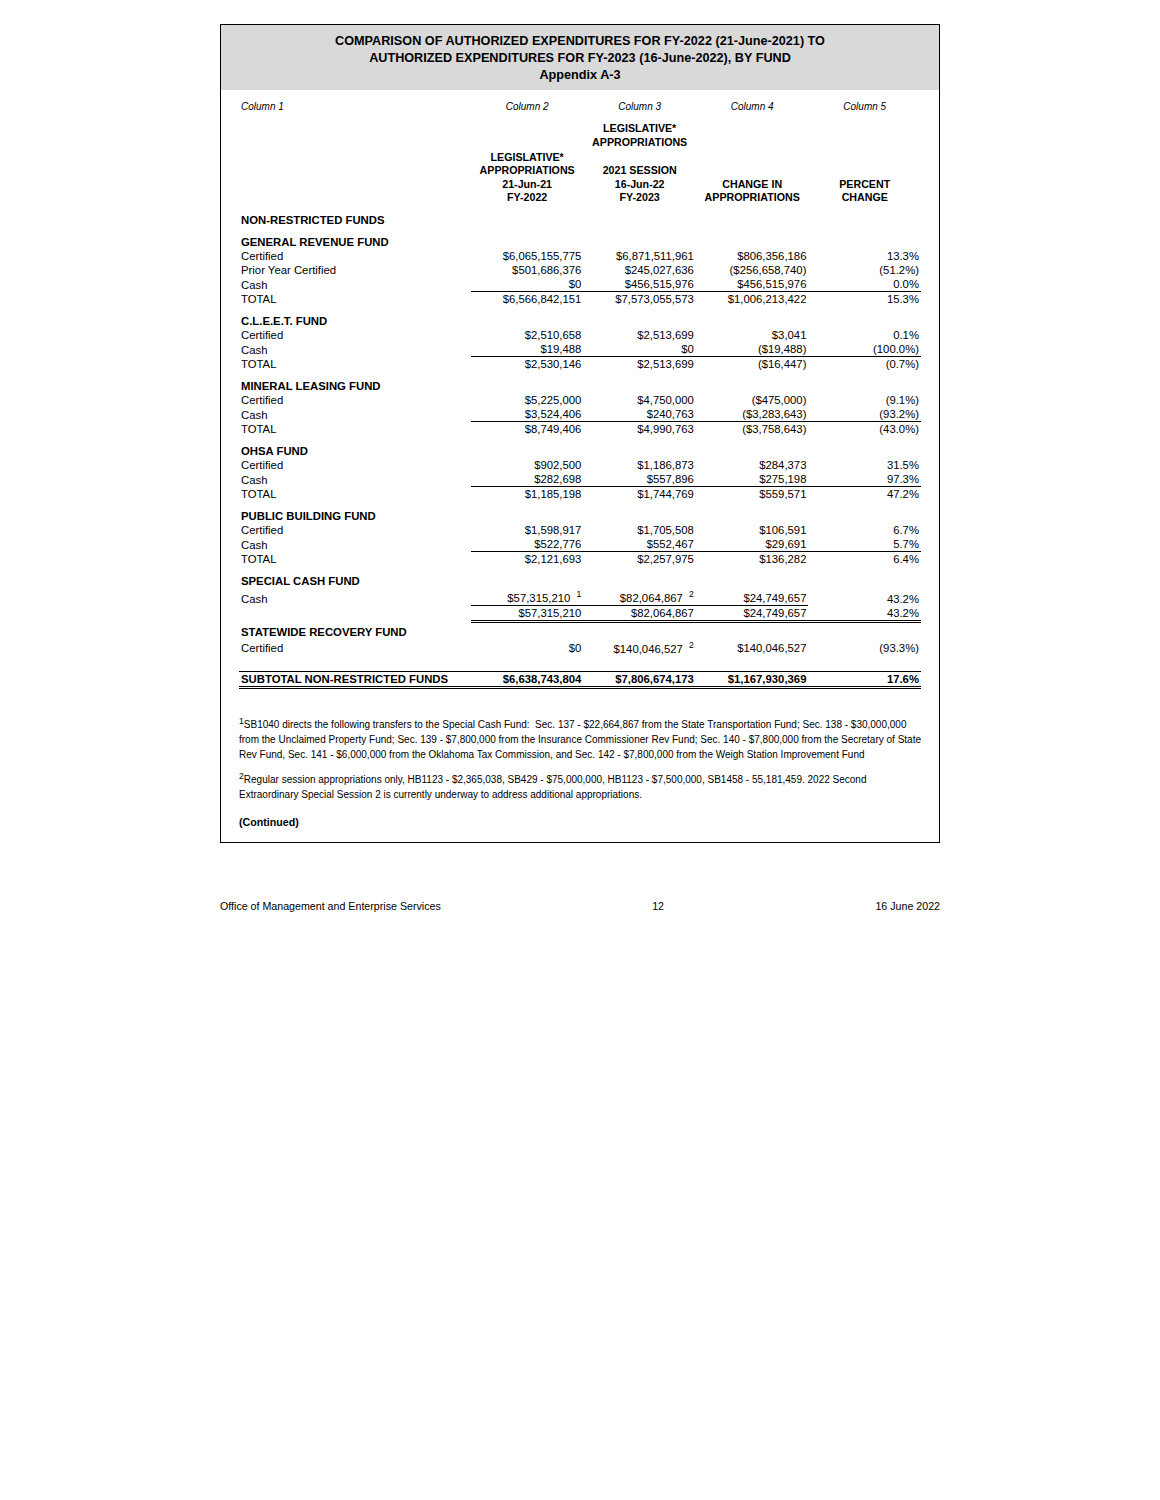COMPARISON OF AUTHORIZED EXPENDITURES FOR FY-2022 (21-June-2021) TO
AUTHORIZED EXPENDITURES FOR FY-2023 (16-June-2022), BY FUND
Appendix A-3
| Column 1 | Column 2 | Column 3 | Column 4 | Column 5 |
| | | LEGISLATIVE* APPROPRIATIONS | | |
| | LEGISLATIVE* APPROPRIATIONS 21-Jun-21 FY-2022 | 2021 SESSION 16-Jun-22 FY-2023 | CHANGE IN APPROPRIATIONS | PERCENT CHANGE |
| NON-RESTRICTED FUNDS | | | | |
| GENERAL REVENUE FUND | | | | |
| Certified | $6,065,155,775 | $6,871,511,961 | $806,356,186 | 13.3% |
| Prior Year Certified | $501,686,376 | $245,027,636 | ($256,658,740) | (51.2%) |
| Cash | $0 | $456,515,976 | $456,515,976 | 0.0% |
| TOTAL | $6,566,842,151 | $7,573,055,573 | $1,006,213,422 | 15.3% |
| C.L.E.E.T. FUND | | | | |
| Certified | $2,510,658 | $2,513,699 | $3,041 | 0.1% |
| Cash | $19,488 | $0 | ($19,488) | (100.0%) |
| TOTAL | $2,530,146 | $2,513,699 | ($16,447) | (0.7%) |
| MINERAL LEASING FUND | | | | |
| Certified | $5,225,000 | $4,750,000 | ($475,000) | (9.1%) |
| Cash | $3,524,406 | $240,763 | ($3,283,643) | (93.2%) |
| TOTAL | $8,749,406 | $4,990,763 | ($3,758,643) | (43.0%) |
| OHSA FUND | | | | |
| Certified | $902,500 | $1,186,873 | $284,373 | 31.5% |
| Cash | $282,698 | $557,896 | $275,198 | 97.3% |
| TOTAL | $1,185,198 | $1,744,769 | $559,571 | 47.2% |
| PUBLIC BUILDING FUND | | | | |
| Certified | $1,598,917 | $1,705,508 | $106,591 | 6.7% |
| Cash | $522,776 | $552,467 | $29,691 | 5.7% |
| TOTAL | $2,121,693 | $2,257,975 | $136,282 | 6.4% |
| SPECIAL CASH FUND | | | | |
| Cash | $57,315,210 1 | $82,064,867 2 | $24,749,657 | 43.2% |
| | $57,315,210 | $82,064,867 | $24,749,657 | 43.2% |
| STATEWIDE RECOVERY FUND | | | | |
| Certified | $0 | $140,046,527 2 | $140,046,527 | (93.3%) |
| SUBTOTAL NON-RESTRICTED FUNDS | $6,638,743,804 | $7,806,674,173 | $1,167,930,369 | 17.6% |
1SB1040 directs the following transfers to the Special Cash Fund: Sec. 137 - $22,664,867 from the State Transportation Fund; Sec. 138 - $30,000,000 from the Unclaimed Property Fund; Sec. 139 - $7,800,000 from the Insurance Commissioner Rev Fund; Sec. 140 - $7,800,000 from the Secretary of State Rev Fund, Sec. 141 - $6,000,000 from the Oklahoma Tax Commission, and Sec. 142 - $7,800,000 from the Weigh Station Improvement Fund
2Regular session appropriations only, HB1123 - $2,365,038, SB429 - $75,000,000, HB1123 - $7,500,000, SB1458 - 55,181,459. 2022 Second Extraordinary Special Session 2 is currently underway to address additional appropriations.
(Continued)
Office of Management and Enterprise Services
12
16 June 2022